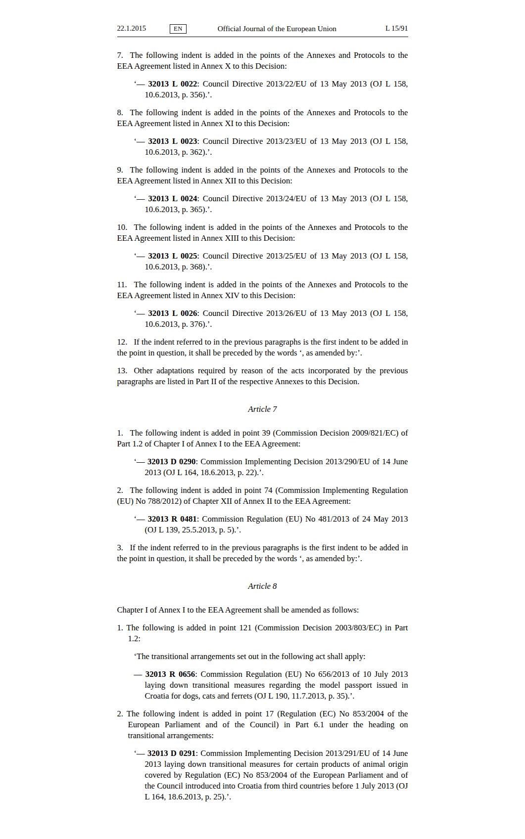22.1.2015
EN
Official Journal of the European Union
L 15/91
7. The following indent is added in the points of the Annexes and Protocols to the EEA Agreement listed in Annex X to this Decision:
‘— 32013 L 0022: Council Directive 2013/22/EU of 13 May 2013 (OJ L 158, 10.6.2013, p. 356).’.
8. The following indent is added in the points of the Annexes and Protocols to the EEA Agreement listed in Annex XI to this Decision:
‘— 32013 L 0023: Council Directive 2013/23/EU of 13 May 2013 (OJ L 158, 10.6.2013, p. 362).’.
9. The following indent is added in the points of the Annexes and Protocols to the EEA Agreement listed in Annex XII to this Decision:
‘— 32013 L 0024: Council Directive 2013/24/EU of 13 May 2013 (OJ L 158, 10.6.2013, p. 365).’.
10. The following indent is added in the points of the Annexes and Protocols to the EEA Agreement listed in Annex XIII to this Decision:
‘— 32013 L 0025: Council Directive 2013/25/EU of 13 May 2013 (OJ L 158, 10.6.2013, p. 368).’.
11. The following indent is added in the points of the Annexes and Protocols to the EEA Agreement listed in Annex XIV to this Decision:
‘— 32013 L 0026: Council Directive 2013/26/EU of 13 May 2013 (OJ L 158, 10.6.2013, p. 376).’.
12. If the indent referred to in the previous paragraphs is the first indent to be added in the point in question, it shall be preceded by the words ‘, as amended by:’.
13. Other adaptations required by reason of the acts incorporated by the previous paragraphs are listed in Part II of the respective Annexes to this Decision.
Article 7
1. The following indent is added in point 39 (Commission Decision 2009/821/EC) of Part 1.2 of Chapter I of Annex I to the EEA Agreement:
‘— 32013 D 0290: Commission Implementing Decision 2013/290/EU of 14 June 2013 (OJ L 164, 18.6.2013, p. 22).’.
2. The following indent is added in point 74 (Commission Implementing Regulation (EU) No 788/2012) of Chapter XII of Annex II to the EEA Agreement:
‘— 32013 R 0481: Commission Regulation (EU) No 481/2013 of 24 May 2013 (OJ L 139, 25.5.2013, p. 5).’.
3. If the indent referred to in the previous paragraphs is the first indent to be added in the point in question, it shall be preceded by the words ‘, as amended by:’.
Article 8
Chapter I of Annex I to the EEA Agreement shall be amended as follows:
1. The following is added in point 121 (Commission Decision 2003/803/EC) in Part 1.2:
‘The transitional arrangements set out in the following act shall apply:
— 32013 R 0656: Commission Regulation (EU) No 656/2013 of 10 July 2013 laying down transitional measures regarding the model passport issued in Croatia for dogs, cats and ferrets (OJ L 190, 11.7.2013, p. 35).’.
2. The following indent is added in point 17 (Regulation (EC) No 853/2004 of the European Parliament and of the Council) in Part 6.1 under the heading on transitional arrangements:
‘— 32013 D 0291: Commission Implementing Decision 2013/291/EU of 14 June 2013 laying down transitional measures for certain products of animal origin covered by Regulation (EC) No 853/2004 of the European Parliament and of the Council introduced into Croatia from third countries before 1 July 2013 (OJ L 164, 18.6.2013, p. 25).’.